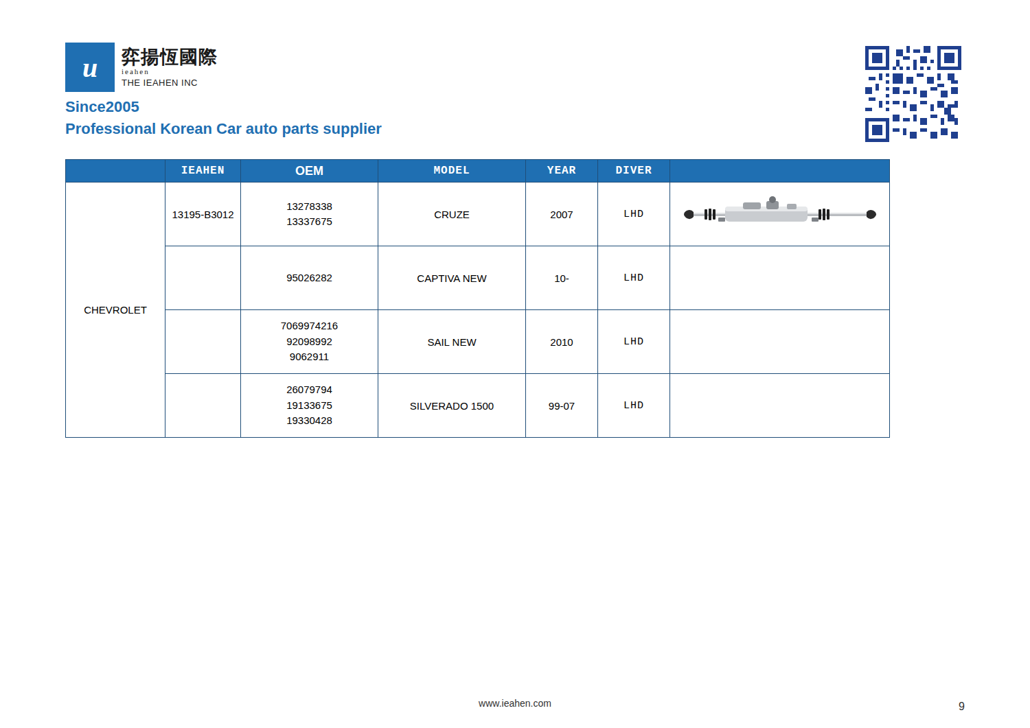u
弈揚恆國際
ieahen
THE IEAHEN INC
Since2005
Professional Korean Car auto parts supplier
| | IEAHEN | OEM | MODEL | YEAR | DIVER | |
| --- | --- | --- | --- | --- | --- | --- |
| CHEVROLET | 13195-B3012 | 13278338 13337675 | CRUZE | 2007 | LHD | |
| | 95026282 | CAPTIVA NEW | 10- | LHD | |
| | 7069974216 92098992 9062911 | SAIL NEW | 2010 | LHD | |
| | 26079794 19133675 19330428 | SILVERADO 1500 | 99-07 | LHD | |
www.ieahen.com
9